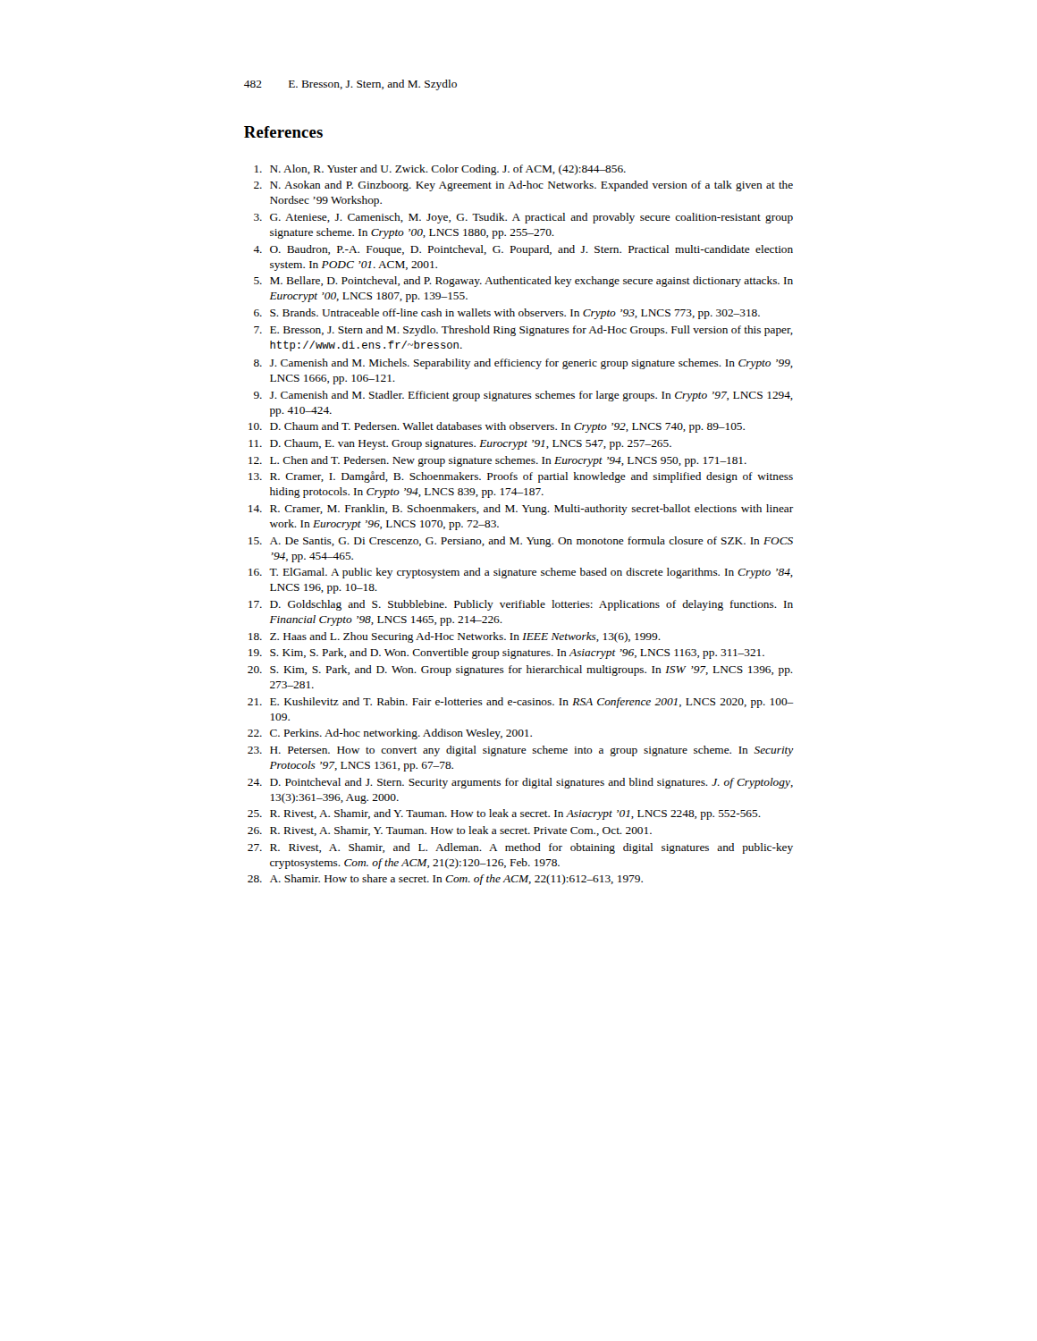482 E. Bresson, J. Stern, and M. Szydlo
References
1. N. Alon, R. Yuster and U. Zwick. Color Coding. J. of ACM, (42):844–856.
2. N. Asokan and P. Ginzboorg. Key Agreement in Ad-hoc Networks. Expanded version of a talk given at the Nordsec ’99 Workshop.
3. G. Ateniese, J. Camenisch, M. Joye, G. Tsudik. A practical and provably secure coalition-resistant group signature scheme. In Crypto ’00, LNCS 1880, pp. 255–270.
4. O. Baudron, P.-A. Fouque, D. Pointcheval, G. Poupard, and J. Stern. Practical multi-candidate election system. In PODC ’01. ACM, 2001.
5. M. Bellare, D. Pointcheval, and P. Rogaway. Authenticated key exchange secure against dictionary attacks. In Eurocrypt ’00, LNCS 1807, pp. 139–155.
6. S. Brands. Untraceable off-line cash in wallets with observers. In Crypto ’93, LNCS 773, pp. 302–318.
7. E. Bresson, J. Stern and M. Szydlo. Threshold Ring Signatures for Ad-Hoc Groups. Full version of this paper, http://www.di.ens.fr/~bresson.
8. J. Camenish and M. Michels. Separability and efficiency for generic group signature schemes. In Crypto ’99, LNCS 1666, pp. 106–121.
9. J. Camenish and M. Stadler. Efficient group signatures schemes for large groups. In Crypto ’97, LNCS 1294, pp. 410–424.
10. D. Chaum and T. Pedersen. Wallet databases with observers. In Crypto ’92, LNCS 740, pp. 89–105.
11. D. Chaum, E. van Heyst. Group signatures. Eurocrypt ’91, LNCS 547, pp. 257–265.
12. L. Chen and T. Pedersen. New group signature schemes. In Eurocrypt ’94, LNCS 950, pp. 171–181.
13. R. Cramer, I. Damgård, B. Schoenmakers. Proofs of partial knowledge and simplified design of witness hiding protocols. In Crypto ’94, LNCS 839, pp. 174–187.
14. R. Cramer, M. Franklin, B. Schoenmakers, and M. Yung. Multi-authority secret-ballot elections with linear work. In Eurocrypt ’96, LNCS 1070, pp. 72–83.
15. A. De Santis, G. Di Crescenzo, G. Persiano, and M. Yung. On monotone formula closure of SZK. In FOCS ’94, pp. 454–465.
16. T. ElGamal. A public key cryptosystem and a signature scheme based on discrete logarithms. In Crypto ’84, LNCS 196, pp. 10–18.
17. D. Goldschlag and S. Stubblebine. Publicly verifiable lotteries: Applications of delaying functions. In Financial Crypto ’98, LNCS 1465, pp. 214–226.
18. Z. Haas and L. Zhou Securing Ad-Hoc Networks. In IEEE Networks, 13(6), 1999.
19. S. Kim, S. Park, and D. Won. Convertible group signatures. In Asiacrypt ’96, LNCS 1163, pp. 311–321.
20. S. Kim, S. Park, and D. Won. Group signatures for hierarchical multigroups. In ISW ’97, LNCS 1396, pp. 273–281.
21. E. Kushilevitz and T. Rabin. Fair e-lotteries and e-casinos. In RSA Conference 2001, LNCS 2020, pp. 100–109.
22. C. Perkins. Ad-hoc networking. Addison Wesley, 2001.
23. H. Petersen. How to convert any digital signature scheme into a group signature scheme. In Security Protocols ’97, LNCS 1361, pp. 67–78.
24. D. Pointcheval and J. Stern. Security arguments for digital signatures and blind signatures. J. of Cryptology, 13(3):361–396, Aug. 2000.
25. R. Rivest, A. Shamir, and Y. Tauman. How to leak a secret. In Asiacrypt ’01, LNCS 2248, pp. 552-565.
26. R. Rivest, A. Shamir, Y. Tauman. How to leak a secret. Private Com., Oct. 2001.
27. R. Rivest, A. Shamir, and L. Adleman. A method for obtaining digital signatures and public-key cryptosystems. Com. of the ACM, 21(2):120–126, Feb. 1978.
28. A. Shamir. How to share a secret. In Com. of the ACM, 22(11):612–613, 1979.